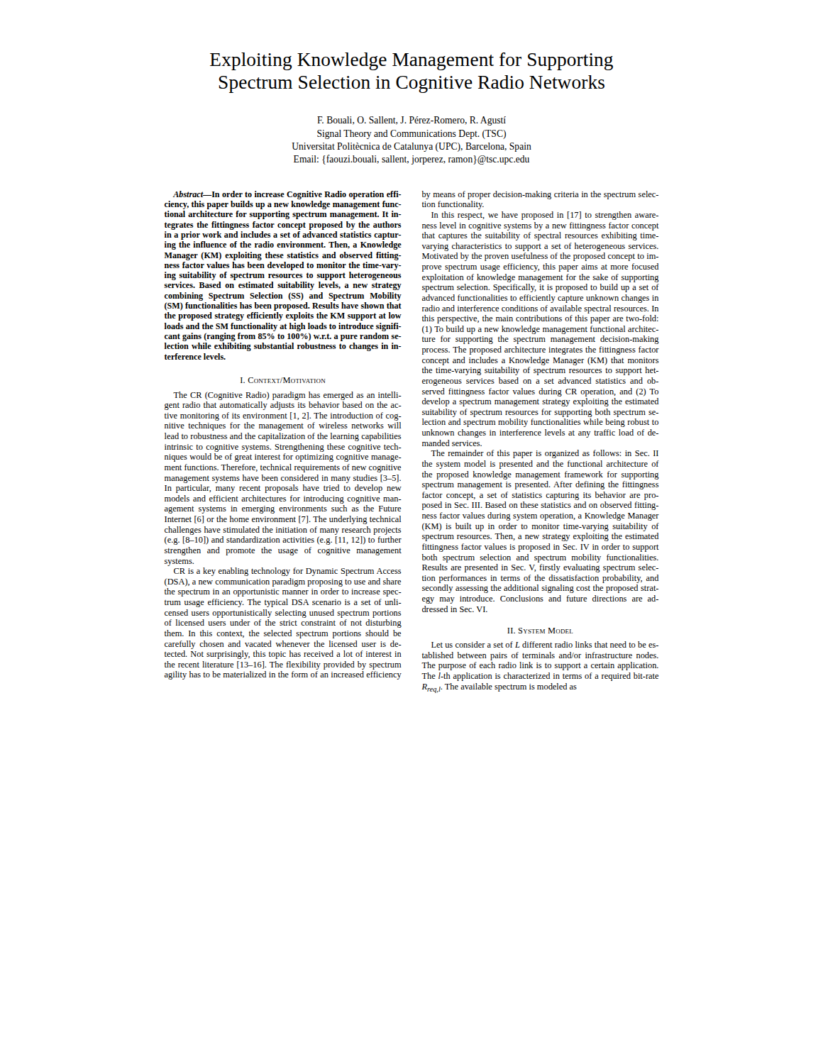Exploiting Knowledge Management for Supporting
Spectrum Selection in Cognitive Radio Networks
F. Bouali, O. Sallent, J. Pérez-Romero, R. Agustí
Signal Theory and Communications Dept. (TSC)
Universitat Politècnica de Catalunya (UPC), Barcelona, Spain
Email: {faouzi.bouali, sallent, jorperez, ramon}@tsc.upc.edu
Abstract—In order to increase Cognitive Radio operation efficiency, this paper builds up a new knowledge management functional architecture for supporting spectrum management. It integrates the fittingness factor concept proposed by the authors in a prior work and includes a set of advanced statistics capturing the influence of the radio environment. Then, a Knowledge Manager (KM) exploiting these statistics and observed fittingness factor values has been developed to monitor the time-varying suitability of spectrum resources to support heterogeneous services. Based on estimated suitability levels, a new strategy combining Spectrum Selection (SS) and Spectrum Mobility (SM) functionalities has been proposed. Results have shown that the proposed strategy efficiently exploits the KM support at low loads and the SM functionality at high loads to introduce significant gains (ranging from 85% to 100%) w.r.t. a pure random selection while exhibiting substantial robustness to changes in interference levels.
I. Context/Motivation
The CR (Cognitive Radio) paradigm has emerged as an intelligent radio that automatically adjusts its behavior based on the active monitoring of its environment [1, 2]. The introduction of cognitive techniques for the management of wireless networks will lead to robustness and the capitalization of the learning capabilities intrinsic to cognitive systems. Strengthening these cognitive techniques would be of great interest for optimizing cognitive management functions. Therefore, technical requirements of new cognitive management systems have been considered in many studies [3–5]. In particular, many recent proposals have tried to develop new models and efficient architectures for introducing cognitive management systems in emerging environments such as the Future Internet [6] or the home environment [7]. The underlying technical challenges have stimulated the initiation of many research projects (e.g. [8–10]) and standardization activities (e.g. [11, 12]) to further strengthen and promote the usage of cognitive management systems.
CR is a key enabling technology for Dynamic Spectrum Access (DSA), a new communication paradigm proposing to use and share the spectrum in an opportunistic manner in order to increase spectrum usage efficiency. The typical DSA scenario is a set of unlicensed users opportunistically selecting unused spectrum portions of licensed users under of the strict constraint of not disturbing them. In this context, the selected spectrum portions should be carefully chosen and vacated whenever the licensed user is detected. Not surprisingly, this topic has received a lot of interest in the recent literature [13–16]. The flexibility provided by spectrum agility has to be materialized in the form of an increased efficiency by means of proper decision-making criteria in the spectrum selection functionality.
In this respect, we have proposed in [17] to strengthen awareness level in cognitive systems by a new fittingness factor concept that captures the suitability of spectral resources exhibiting time-varying characteristics to support a set of heterogeneous services. Motivated by the proven usefulness of the proposed concept to improve spectrum usage efficiency, this paper aims at more focused exploitation of knowledge management for the sake of supporting spectrum selection. Specifically, it is proposed to build up a set of advanced functionalities to efficiently capture unknown changes in radio and interference conditions of available spectral resources. In this perspective, the main contributions of this paper are two-fold: (1) To build up a new knowledge management functional architecture for supporting the spectrum management decision-making process. The proposed architecture integrates the fittingness factor concept and includes a Knowledge Manager (KM) that monitors the time-varying suitability of spectrum resources to support heterogeneous services based on a set advanced statistics and observed fittingness factor values during CR operation, and (2) To develop a spectrum management strategy exploiting the estimated suitability of spectrum resources for supporting both spectrum selection and spectrum mobility functionalities while being robust to unknown changes in interference levels at any traffic load of demanded services.
The remainder of this paper is organized as follows: in Sec. II the system model is presented and the functional architecture of the proposed knowledge management framework for supporting spectrum management is presented. After defining the fittingness factor concept, a set of statistics capturing its behavior are proposed in Sec. III. Based on these statistics and on observed fittingness factor values during system operation, a Knowledge Manager (KM) is built up in order to monitor time-varying suitability of spectrum resources. Then, a new strategy exploiting the estimated fittingness factor values is proposed in Sec. IV in order to support both spectrum selection and spectrum mobility functionalities. Results are presented in Sec. V, firstly evaluating spectrum selection performances in terms of the dissatisfaction probability, and secondly assessing the additional signaling cost the proposed strategy may introduce. Conclusions and future directions are addressed in Sec. VI.
II. System Model
Let us consider a set of L different radio links that need to be established between pairs of terminals and/or infrastructure nodes. The purpose of each radio link is to support a certain application. The l-th application is characterized in terms of a required bit-rate Rreq,l. The available spectrum is modeled as